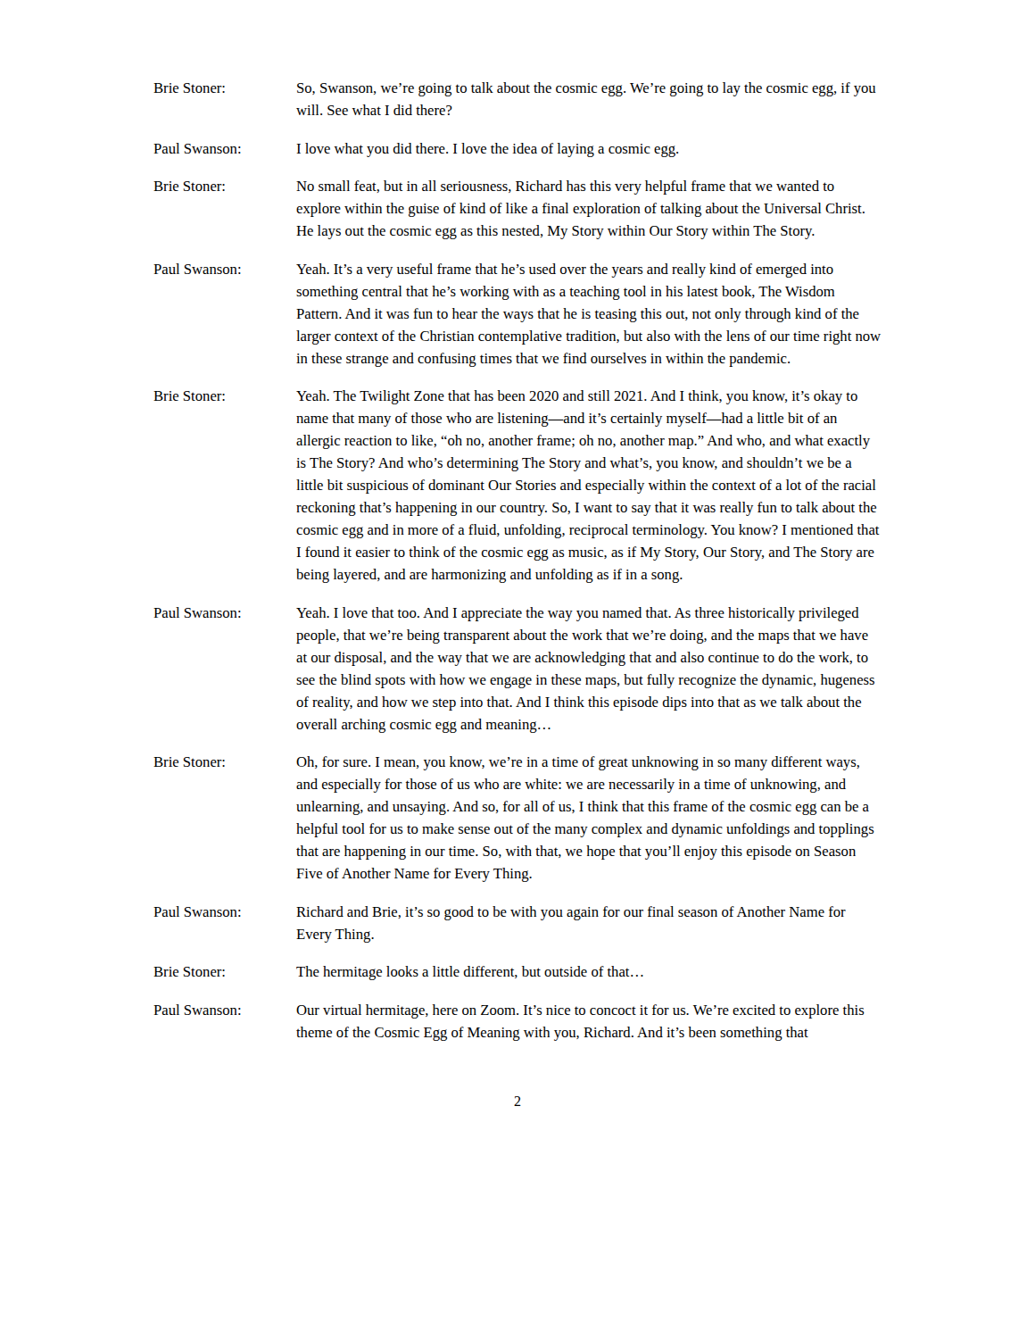Brie Stoner:
So, Swanson, we’re going to talk about the cosmic egg. We’re going to lay the cosmic egg, if you will. See what I did there?
Paul Swanson:
I love what you did there. I love the idea of laying a cosmic egg.
Brie Stoner:
No small feat, but in all seriousness, Richard has this very helpful frame that we wanted to explore within the guise of kind of like a final exploration of talking about the Universal Christ. He lays out the cosmic egg as this nested, My Story within Our Story within The Story.
Paul Swanson:
Yeah. It’s a very useful frame that he’s used over the years and really kind of emerged into something central that he’s working with as a teaching tool in his latest book, The Wisdom Pattern. And it was fun to hear the ways that he is teasing this out, not only through kind of the larger context of the Christian contemplative tradition, but also with the lens of our time right now in these strange and confusing times that we find ourselves in within the pandemic.
Brie Stoner:
Yeah. The Twilight Zone that has been 2020 and still 2021. And I think, you know, it’s okay to name that many of those who are listening—and it’s certainly myself—had a little bit of an allergic reaction to like, “oh no, another frame; oh no, another map.” And who, and what exactly is The Story? And who’s determining The Story and what’s, you know, and shouldn’t we be a little bit suspicious of dominant Our Stories and especially within the context of a lot of the racial reckoning that’s happening in our country. So, I want to say that it was really fun to talk about the cosmic egg and in more of a fluid, unfolding, reciprocal terminology. You know? I mentioned that I found it easier to think of the cosmic egg as music, as if My Story, Our Story, and The Story are being layered, and are harmonizing and unfolding as if in a song.
Paul Swanson:
Yeah. I love that too. And I appreciate the way you named that. As three historically privileged people, that we’re being transparent about the work that we’re doing, and the maps that we have at our disposal, and the way that we are acknowledging that and also continue to do the work, to see the blind spots with how we engage in these maps, but fully recognize the dynamic, hugeness of reality, and how we step into that. And I think this episode dips into that as we talk about the overall arching cosmic egg and meaning…
Brie Stoner:
Oh, for sure. I mean, you know, we’re in a time of great unknowing in so many different ways, and especially for those of us who are white: we are necessarily in a time of unknowing, and unlearning, and unsaying. And so, for all of us, I think that this frame of the cosmic egg can be a helpful tool for us to make sense out of the many complex and dynamic unfoldings and topplings that are happening in our time. So, with that, we hope that you’ll enjoy this episode on Season Five of Another Name for Every Thing.
Paul Swanson:
Richard and Brie, it’s so good to be with you again for our final season of Another Name for Every Thing.
Brie Stoner:
The hermitage looks a little different, but outside of that…
Paul Swanson:
Our virtual hermitage, here on Zoom. It’s nice to concoct it for us. We’re excited to explore this theme of the Cosmic Egg of Meaning with you, Richard. And it’s been something that
2